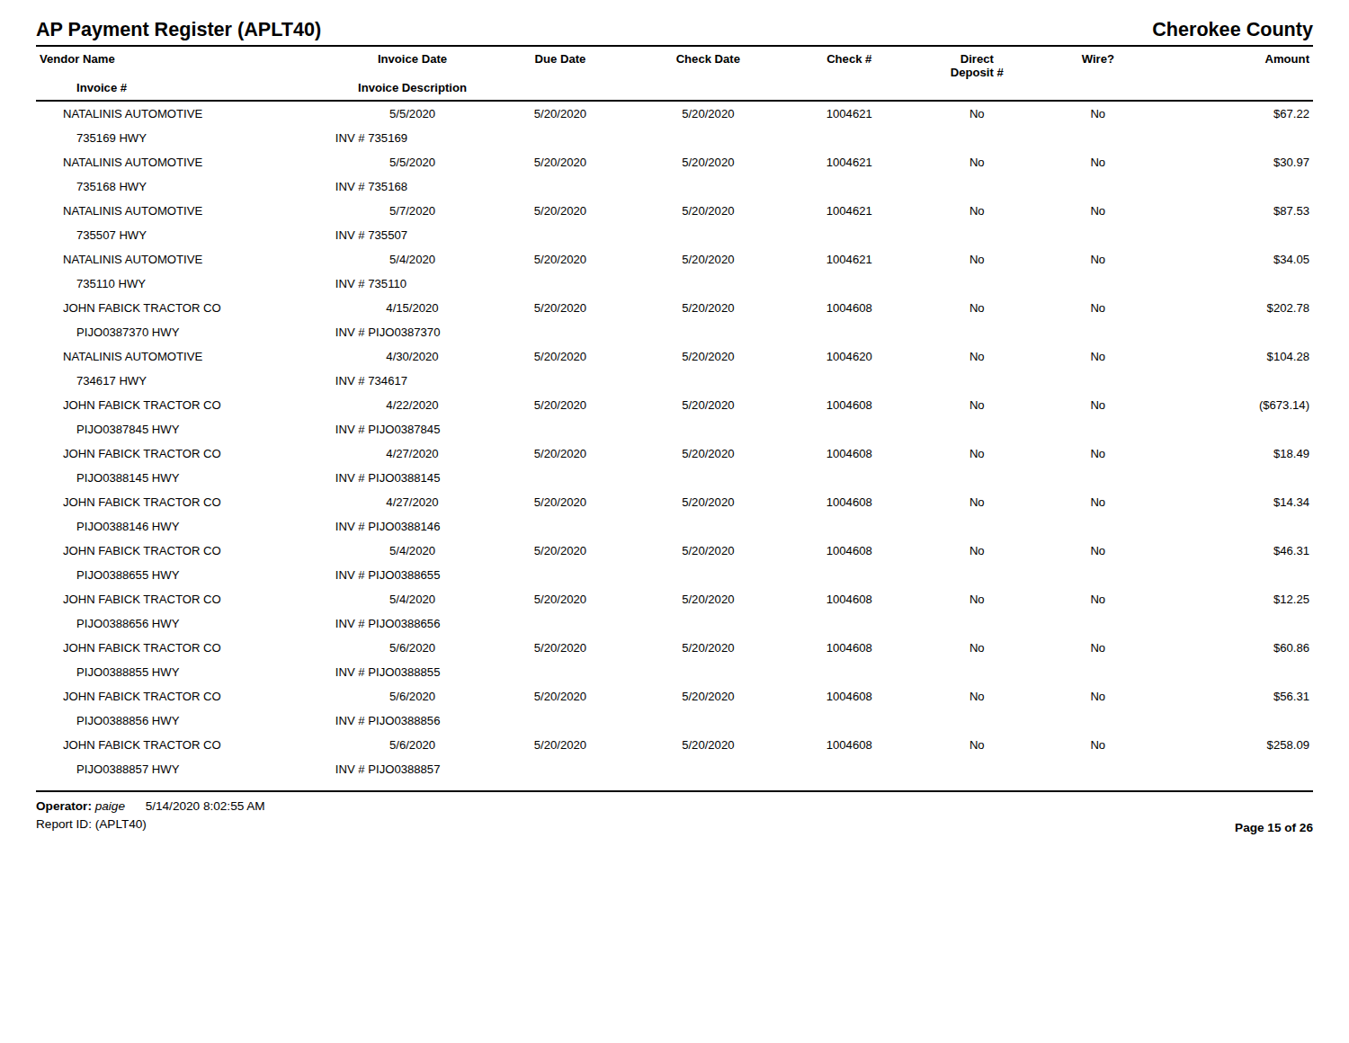AP Payment Register (APLT40) Cherokee County
| Vendor Name | Invoice Date | Due Date | Check Date | Check # | Direct Deposit # | Wire? | Amount |
| --- | --- | --- | --- | --- | --- | --- | --- |
| Invoice # | Invoice Description | | | | | | |
| NATALINIS AUTOMOTIVE | 5/5/2020 | 5/20/2020 | 5/20/2020 | 1004621 | No | No | $67.22 |
| 735169 HWY | INV # 735169 |
| NATALINIS AUTOMOTIVE | 5/5/2020 | 5/20/2020 | 5/20/2020 | 1004621 | No | No | $30.97 |
| 735168 HWY | INV # 735168 |
| NATALINIS AUTOMOTIVE | 5/7/2020 | 5/20/2020 | 5/20/2020 | 1004621 | No | No | $87.53 |
| 735507 HWY | INV # 735507 |
| NATALINIS AUTOMOTIVE | 5/4/2020 | 5/20/2020 | 5/20/2020 | 1004621 | No | No | $34.05 |
| 735110 HWY | INV # 735110 |
| JOHN FABICK TRACTOR CO | 4/15/2020 | 5/20/2020 | 5/20/2020 | 1004608 | No | No | $202.78 |
| PIJO0387370 HWY | INV # PIJO0387370 |
| NATALINIS AUTOMOTIVE | 4/30/2020 | 5/20/2020 | 5/20/2020 | 1004620 | No | No | $104.28 |
| 734617 HWY | INV # 734617 |
| JOHN FABICK TRACTOR CO | 4/22/2020 | 5/20/2020 | 5/20/2020 | 1004608 | No | No | ($673.14) |
| PIJO0387845 HWY | INV # PIJO0387845 |
| JOHN FABICK TRACTOR CO | 4/27/2020 | 5/20/2020 | 5/20/2020 | 1004608 | No | No | $18.49 |
| PIJO0388145 HWY | INV # PIJO0388145 |
| JOHN FABICK TRACTOR CO | 4/27/2020 | 5/20/2020 | 5/20/2020 | 1004608 | No | No | $14.34 |
| PIJO0388146 HWY | INV # PIJO0388146 |
| JOHN FABICK TRACTOR CO | 5/4/2020 | 5/20/2020 | 5/20/2020 | 1004608 | No | No | $46.31 |
| PIJO0388655 HWY | INV # PIJO0388655 |
| JOHN FABICK TRACTOR CO | 5/4/2020 | 5/20/2020 | 5/20/2020 | 1004608 | No | No | $12.25 |
| PIJO0388656 HWY | INV # PIJO0388656 |
| JOHN FABICK TRACTOR CO | 5/6/2020 | 5/20/2020 | 5/20/2020 | 1004608 | No | No | $60.86 |
| PIJO0388855 HWY | INV # PIJO0388855 |
| JOHN FABICK TRACTOR CO | 5/6/2020 | 5/20/2020 | 5/20/2020 | 1004608 | No | No | $56.31 |
| PIJO0388856 HWY | INV # PIJO0388856 |
| JOHN FABICK TRACTOR CO | 5/6/2020 | 5/20/2020 | 5/20/2020 | 1004608 | No | No | $258.09 |
| PIJO0388857 HWY | INV # PIJO0388857 |
Operator: paige 5/14/2020 8:02:55 AM
Report ID: (APLT40)
Page 15 of 26